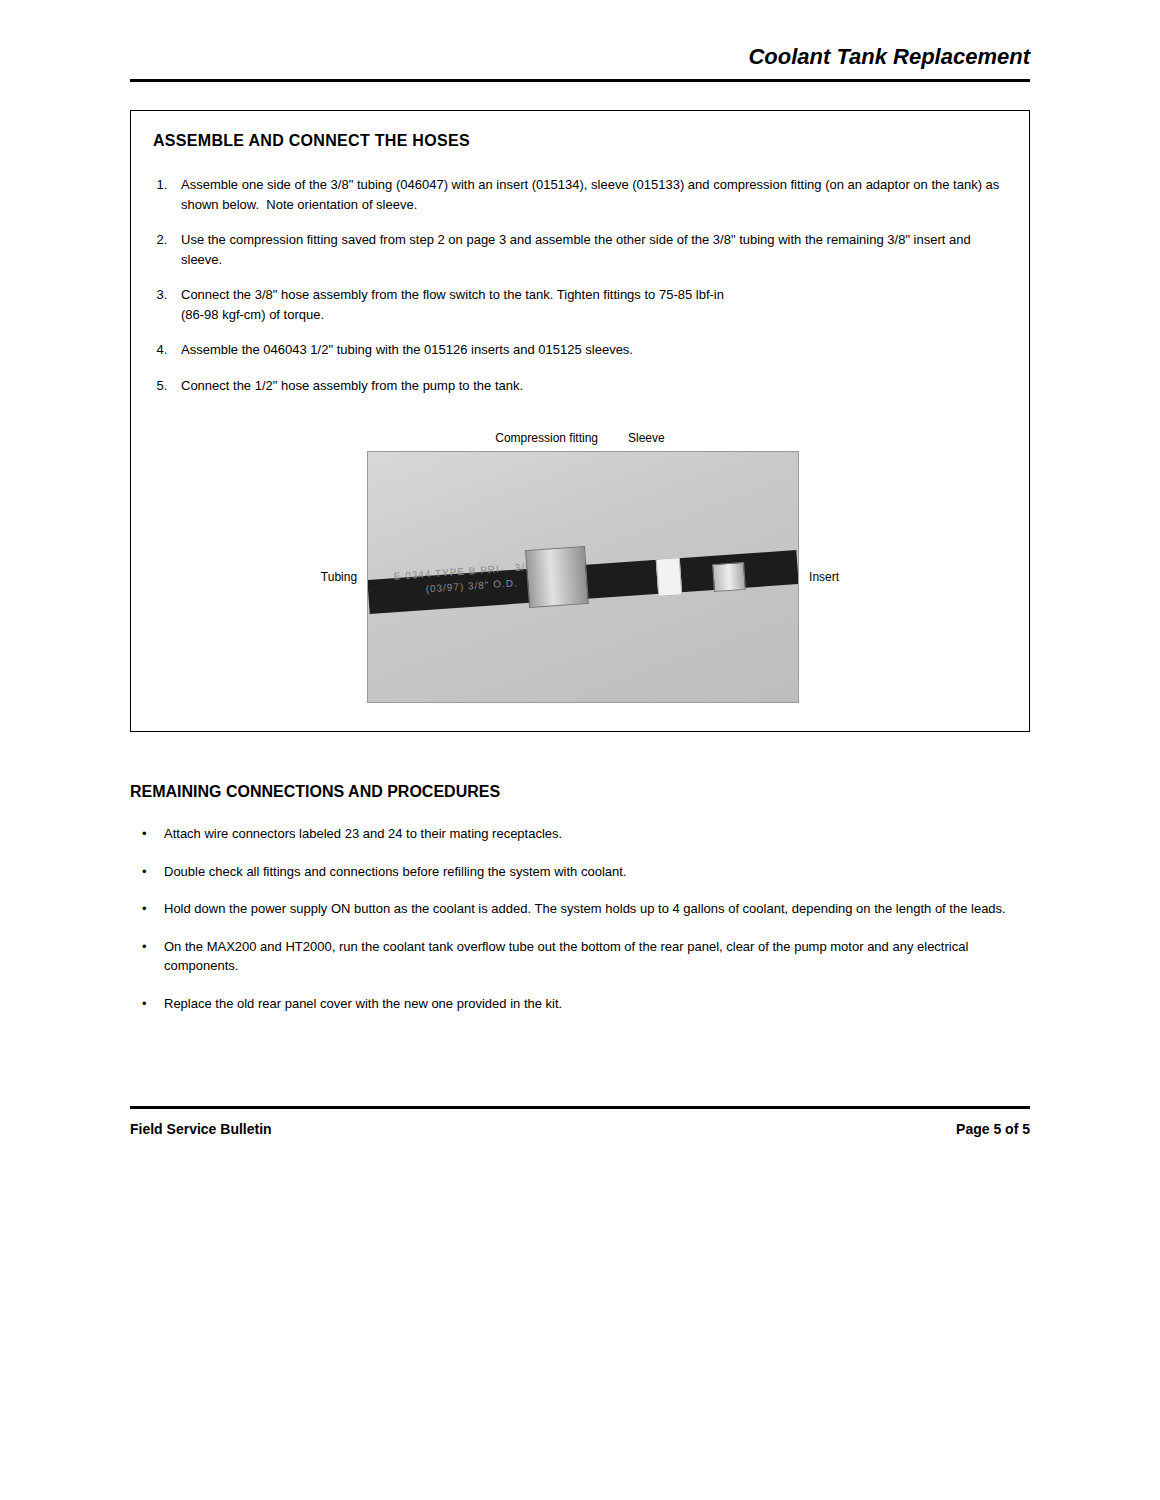Coolant Tank Replacement
ASSEMBLE AND CONNECT THE HOSES
Assemble one side of the 3/8" tubing (046047) with an insert (015134), sleeve (015133) and compression fitting (on an adaptor on the tank) as shown below. Note orientation of sleeve.
Use the compression fitting saved from step 2 on page 3 and assemble the other side of the 3/8" tubing with the remaining 3/8" insert and sleeve.
Connect the 3/8" hose assembly from the flow switch to the tank. Tighten fittings to 75-85 lbf-in
(86-98 kgf-cm) of torque.
Assemble the 046043 1/2" tubing with the 015126 inserts and 015125 sleeves.
Connect the 1/2" hose assembly from the pump to the tank.
Compression fitting Sleeve
Tubing
E 0344 TYPE B PRI 3/8" O.D. F
(03/97) 3/8" O.D. DOT
Insert
REMAINING CONNECTIONS AND PROCEDURES
Attach wire connectors labeled 23 and 24 to their mating receptacles.
Double check all fittings and connections before refilling the system with coolant.
Hold down the power supply ON button as the coolant is added. The system holds up to 4 gallons of coolant, depending on the length of the leads.
On the MAX200 and HT2000, run the coolant tank overflow tube out the bottom of the rear panel, clear of the pump motor and any electrical components.
Replace the old rear panel cover with the new one provided in the kit.
Field Service Bulletin Page 5 of 5